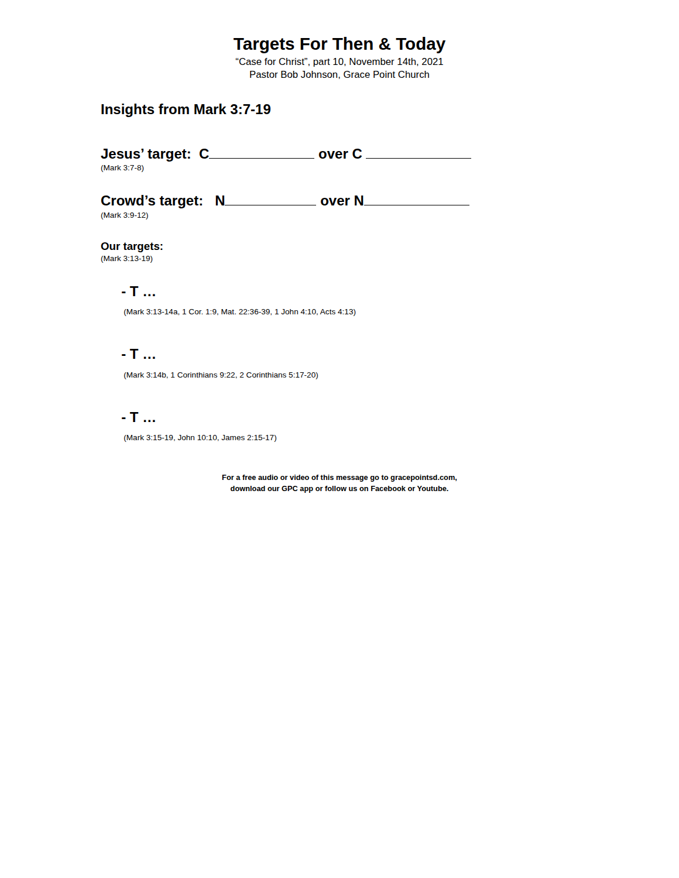Targets For Then & Today
“Case for Christ”, part 10, November 14th, 2021
Pastor Bob Johnson, Grace Point Church
Insights from Mark 3:7-19
Jesus’ target: C over C
(Mark 3:7-8)
Crowd’s target: N over N
(Mark 3:9-12)
Our targets:
(Mark 3:13-19)
T …
(Mark 3:13-14a, 1 Cor. 1:9, Mat. 22:36-39, 1 John 4:10, Acts 4:13)
T …
(Mark 3:14b, 1 Corinthians 9:22, 2 Corinthians 5:17-20)
T …
(Mark 3:15-19, John 10:10, James 2:15-17)
For a free audio or video of this message go to gracepointsd.com,
download our GPC app or follow us on Facebook or Youtube.